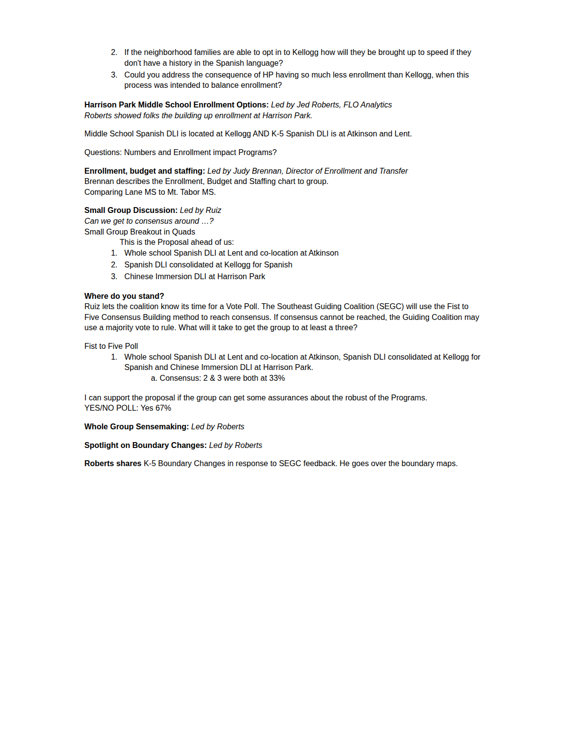If the neighborhood families are able to opt in to Kellogg how will they be brought up to speed if they don't have a history in the Spanish language?
Could you address the consequence of HP having so much less enrollment than Kellogg, when this process was intended to balance enrollment?
Harrison Park Middle School Enrollment Options: Led by Jed Roberts, FLO Analytics
Roberts showed folks the building up enrollment at Harrison Park.
Middle School Spanish DLI is located at Kellogg AND K-5 Spanish DLI is at Atkinson and Lent.
Questions: Numbers and Enrollment impact Programs?
Enrollment, budget and staffing: Led by Judy Brennan, Director of Enrollment and Transfer
Brennan describes the Enrollment, Budget and Staffing chart to group.
Comparing Lane MS to Mt. Tabor MS.
Small Group Discussion: Led by Ruiz
Can we get to consensus around …?
Small Group Breakout in Quads
This is the Proposal ahead of us:
Whole school Spanish DLI at Lent and co-location at Atkinson
Spanish DLI consolidated at Kellogg for Spanish
Chinese Immersion DLI at Harrison Park
Where do you stand?
Ruiz lets the coalition know its time for a Vote Poll. The Southeast Guiding Coalition (SEGC) will use the Fist to Five Consensus Building method to reach consensus. If consensus cannot be reached, the Guiding Coalition may use a majority vote to rule. What will it take to get the group to at least a three?
Fist to Five Poll
Whole school Spanish DLI at Lent and co-location at Atkinson, Spanish DLI consolidated at Kellogg for Spanish and Chinese Immersion DLI at Harrison Park.
Consensus: 2 & 3 were both at 33%
I can support the proposal if the group can get some assurances about the robust of the Programs.
YES/NO POLL: Yes 67%
Whole Group Sensemaking: Led by Roberts
Spotlight on Boundary Changes: Led by Roberts
Roberts shares K-5 Boundary Changes in response to SEGC feedback. He goes over the boundary maps.